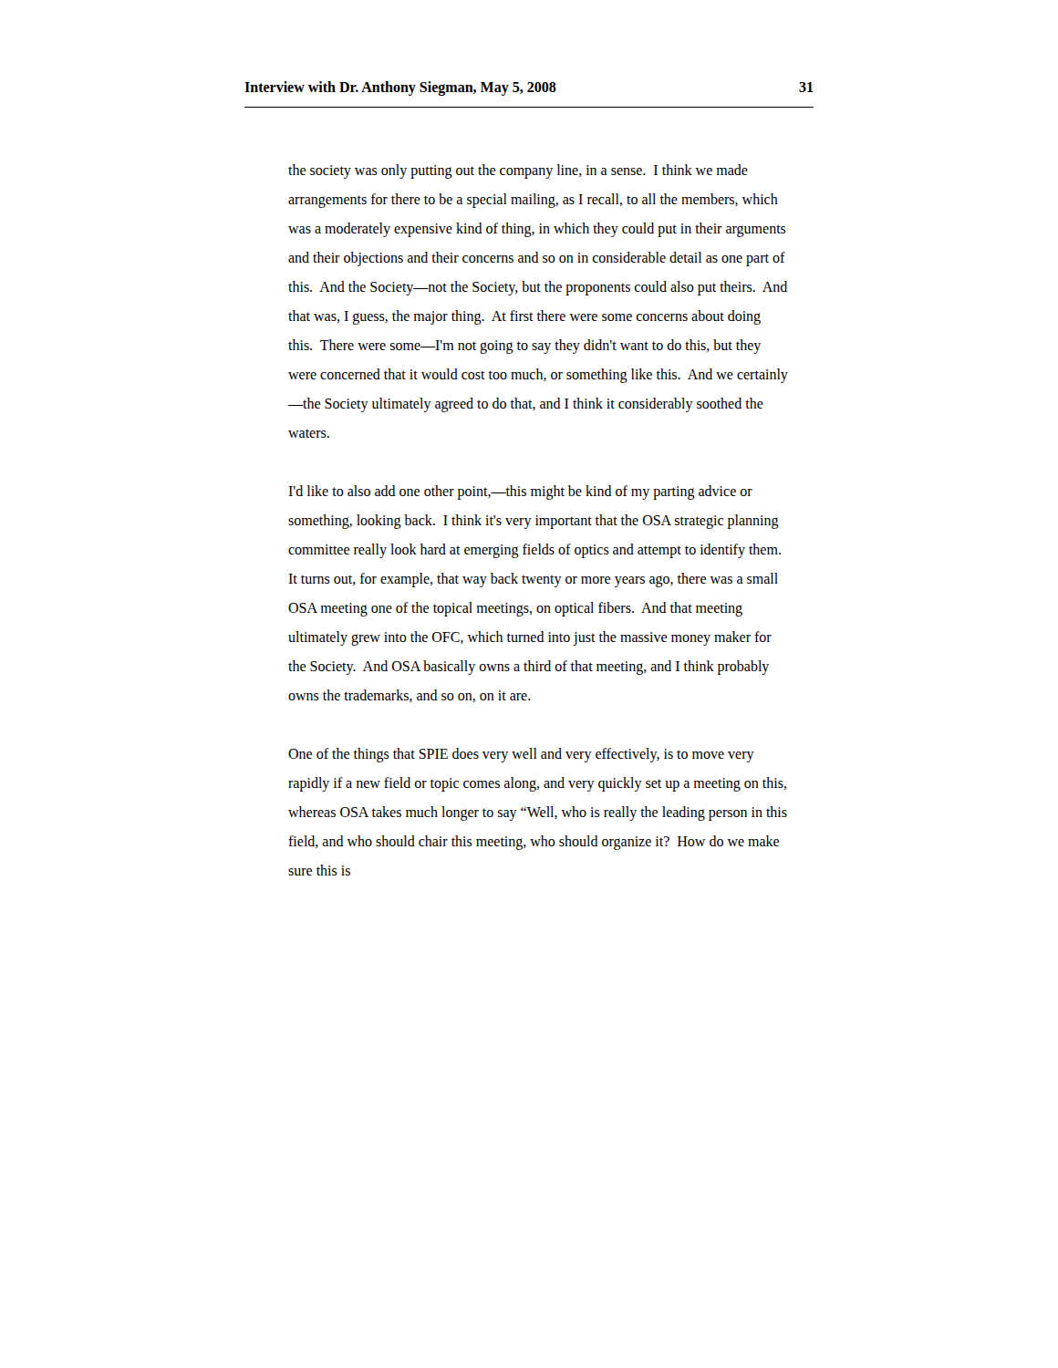Interview with Dr. Anthony Siegman, May 5, 2008 31
the society was only putting out the company line, in a sense. I think we made arrangements for there to be a special mailing, as I recall, to all the members, which was a moderately expensive kind of thing, in which they could put in their arguments and their objections and their concerns and so on in considerable detail as one part of this. And the Society—not the Society, but the proponents could also put theirs. And that was, I guess, the major thing. At first there were some concerns about doing this. There were some—I'm not going to say they didn't want to do this, but they were concerned that it would cost too much, or something like this. And we certainly—the Society ultimately agreed to do that, and I think it considerably soothed the waters.
I'd like to also add one other point,—this might be kind of my parting advice or something, looking back. I think it's very important that the OSA strategic planning committee really look hard at emerging fields of optics and attempt to identify them. It turns out, for example, that way back twenty or more years ago, there was a small OSA meeting one of the topical meetings, on optical fibers. And that meeting ultimately grew into the OFC, which turned into just the massive money maker for the Society. And OSA basically owns a third of that meeting, and I think probably owns the trademarks, and so on, on it are.
One of the things that SPIE does very well and very effectively, is to move very rapidly if a new field or topic comes along, and very quickly set up a meeting on this, whereas OSA takes much longer to say “Well, who is really the leading person in this field, and who should chair this meeting, who should organize it? How do we make sure this is